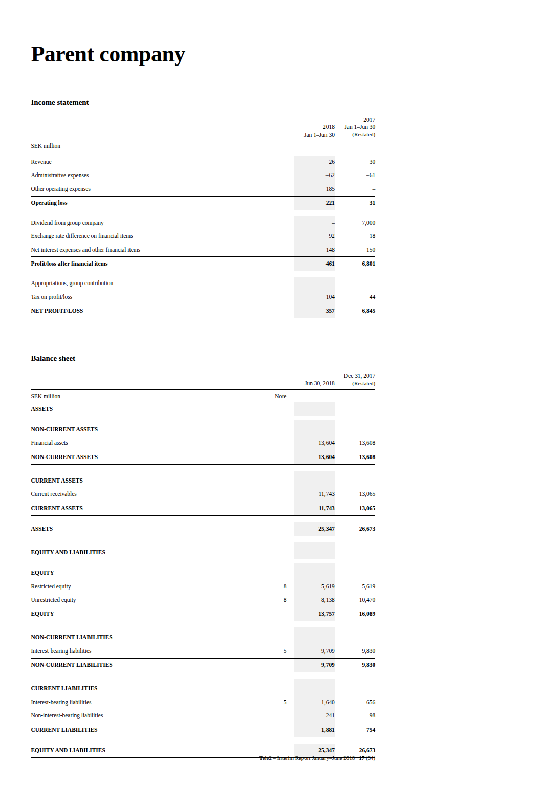Parent company
Income statement
| | 2018 Jan 1–Jun 30 | 2017 Jan 1–Jun 30 (Restated) |
| --- | --- | --- |
| SEK million | | |
| Revenue | 26 | 30 |
| Administrative expenses | −62 | −61 |
| Other operating expenses | −185 | – |
| Operating loss | −221 | −31 |
| Dividend from group company | – | 7,000 |
| Exchange rate difference on financial items | −92 | −18 |
| Net interest expenses and other financial items | −148 | −150 |
| Profit/loss after financial items | −461 | 6,801 |
| Appropriations, group contribution | – | – |
| Tax on profit/loss | 104 | 44 |
| NET PROFIT/LOSS | −357 | 6,845 |
Balance sheet
| | | Jun 30, 2018 | Dec 31, 2017 (Restated) |
| --- | --- | --- | --- |
| SEK million | Note | | |
| ASSETS | | | |
| NON-CURRENT ASSETS | | | |
| Financial assets | | 13,604 | 13,608 |
| NON-CURRENT ASSETS | | 13,604 | 13,608 |
| CURRENT ASSETS | | | |
| Current receivables | | 11,743 | 13,065 |
| CURRENT ASSETS | | 11,743 | 13,065 |
| ASSETS | | 25,347 | 26,673 |
| EQUITY AND LIABILITIES | | | |
| EQUITY | | | |
| Restricted equity | 8 | 5,619 | 5,619 |
| Unrestricted equity | 8 | 8,138 | 10,470 |
| EQUITY | | 13,757 | 16,089 |
| NON-CURRENT LIABILITIES | | | |
| Interest-bearing liabilities | 5 | 9,709 | 9,830 |
| NON-CURRENT LIABILITIES | | 9,709 | 9,830 |
| CURRENT LIABILITIES | | | |
| Interest-bearing liabilities | 5 | 1,640 | 656 |
| Non-interest-bearing liabilities | | 241 | 98 |
| CURRENT LIABILITIES | | 1,881 | 754 |
| EQUITY AND LIABILITIES | | 25,347 | 26,673 |
Tele2 – Interim Report January–June 2018 17 (34)